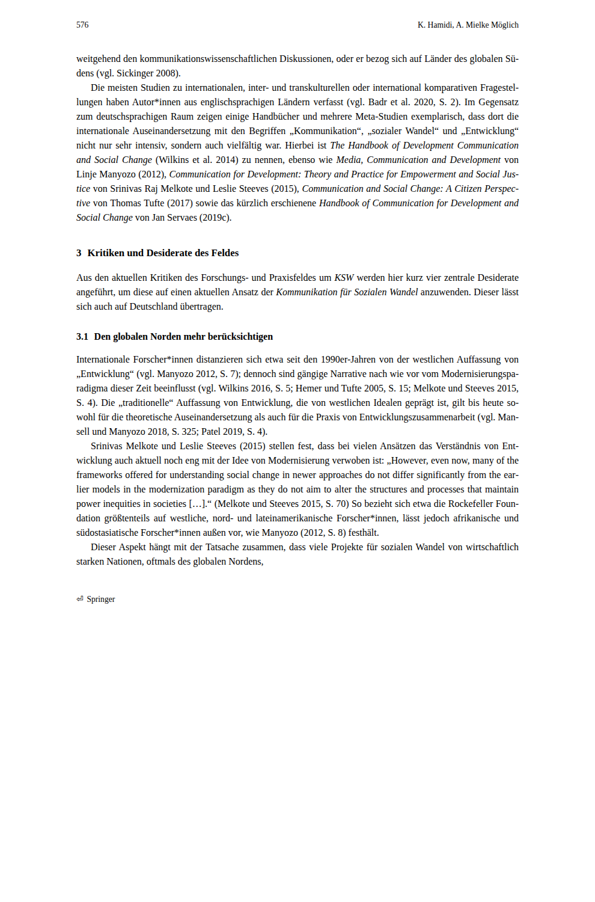576 K. Hamidi, A. Mielke Möglich
weitgehend den kommunikationswissenschaftlichen Diskussionen, oder er bezog sich auf Länder des globalen Südens (vgl. Sickinger 2008).
Die meisten Studien zu internationalen, inter- und transkulturellen oder international komparativen Fragestellungen haben Autor*innen aus englischsprachigen Ländern verfasst (vgl. Badr et al. 2020, S. 2). Im Gegensatz zum deutschsprachigen Raum zeigen einige Handbücher und mehrere Meta-Studien exemplarisch, dass dort die internationale Auseinandersetzung mit den Begriffen „Kommunikation“, „sozialer Wandel“ und „Entwicklung“ nicht nur sehr intensiv, sondern auch vielfältig war. Hierbei ist The Handbook of Development Communication and Social Change (Wilkins et al. 2014) zu nennen, ebenso wie Media, Communication and Development von Linje Manyozo (2012), Communication for Development: Theory and Practice for Empowerment and Social Justice von Srinivas Raj Melkote und Leslie Steeves (2015), Communication and Social Change: A Citizen Perspective von Thomas Tufte (2017) sowie das kürzlich erschienene Handbook of Communication for Development and Social Change von Jan Servaes (2019c).
3 Kritiken und Desiderate des Feldes
Aus den aktuellen Kritiken des Forschungs- und Praxisfeldes um KSW werden hier kurz vier zentrale Desiderate angeführt, um diese auf einen aktuellen Ansatz der Kommunikation für Sozialen Wandel anzuwenden. Dieser lässt sich auch auf Deutschland übertragen.
3.1 Den globalen Norden mehr berücksichtigen
Internationale Forscher*innen distanzieren sich etwa seit den 1990er-Jahren von der westlichen Auffassung von „Entwicklung“ (vgl. Manyozo 2012, S. 7); dennoch sind gängige Narrative nach wie vor vom Modernisierungsparadigma dieser Zeit beeinflusst (vgl. Wilkins 2016, S. 5; Hemer und Tufte 2005, S. 15; Melkote und Steeves 2015, S. 4). Die „traditionelle“ Auffassung von Entwicklung, die von westlichen Idealen geprägt ist, gilt bis heute sowohl für die theoretische Auseinandersetzung als auch für die Praxis von Entwicklungszusammenarbeit (vgl. Mansell und Manyozo 2018, S. 325; Patel 2019, S. 4).
Srinivas Melkote und Leslie Steeves (2015) stellen fest, dass bei vielen Ansätzen das Verständnis von Entwicklung auch aktuell noch eng mit der Idee von Modernisierung verwoben ist: „However, even now, many of the frameworks offered for understanding social change in newer approaches do not differ significantly from the earlier models in the modernization paradigm as they do not aim to alter the structures and processes that maintain power inequities in societies […].“ (Melkote und Steeves 2015, S. 70) So bezieht sich etwa die Rockefeller Foundation größtenteils auf westliche, nord- und lateinamerikanische Forscher*innen, lässt jedoch afrikanische und südostasiatische Forscher*innen außen vor, wie Manyozo (2012, S. 8) festhält.
Dieser Aspekt hängt mit der Tatsache zusammen, dass viele Projekte für sozialen Wandel von wirtschaftlich starken Nationen, oftmals des globalen Nordens,
⏎Springer